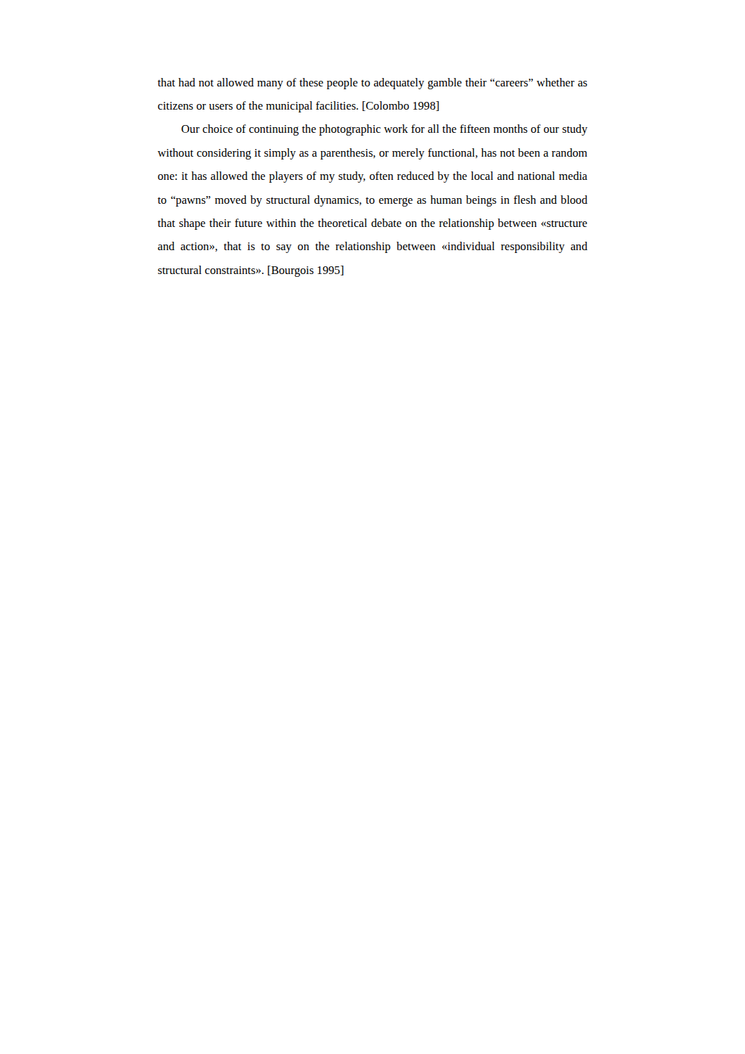that had not allowed many of these people to adequately gamble their “careers” whether as citizens or users of the municipal facilities. [Colombo 1998]
Our choice of continuing the photographic work for all the fifteen months of our study without considering it simply as a parenthesis, or merely functional, has not been a random one: it has allowed the players of my study, often reduced by the local and national media to “pawns” moved by structural dynamics, to emerge as human beings in flesh and blood that shape their future within the theoretical debate on the relationship between «structure and action», that is to say on the relationship between «individual responsibility and structural constraints». [Bourgois 1995]